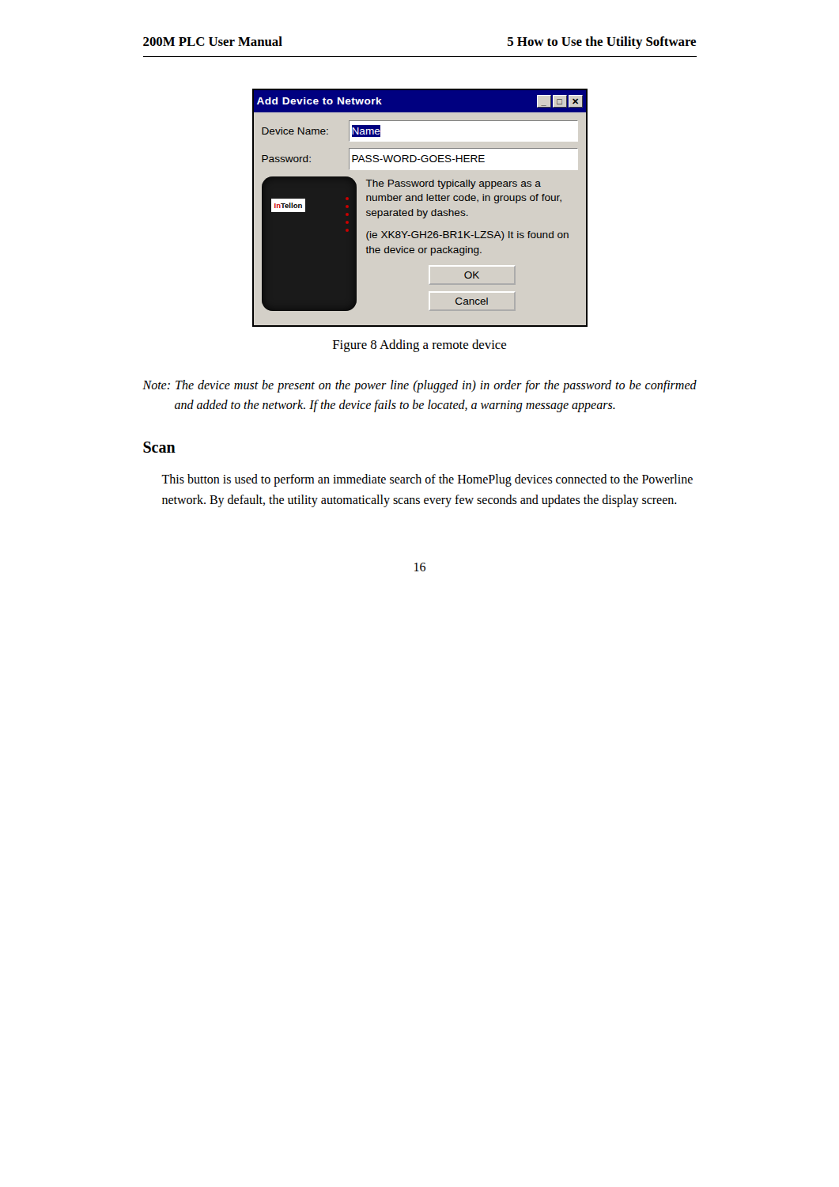200M PLC User Manual 5 How to Use the Utility Software
Add Device to Network _□✕
Device Name:
Name
Password:
PASS-WORD-GOES-HERE
In Tellon
The Password typically appears as a number and letter code, in groups of four, separated by dashes.
(ie XK8Y-GH26-BR1K-LZSA) It is found on the device or packaging.
OK
Cancel
Figure 8 Adding a remote device
Note: The device must be present on the power line (plugged in) in order for the password to be confirmed and added to the network. If the device fails to be located, a warning message appears.
Scan
This button is used to perform an immediate search of the HomePlug devices connected to the Powerline network. By default, the utility automatically scans every few seconds and updates the display screen.
16